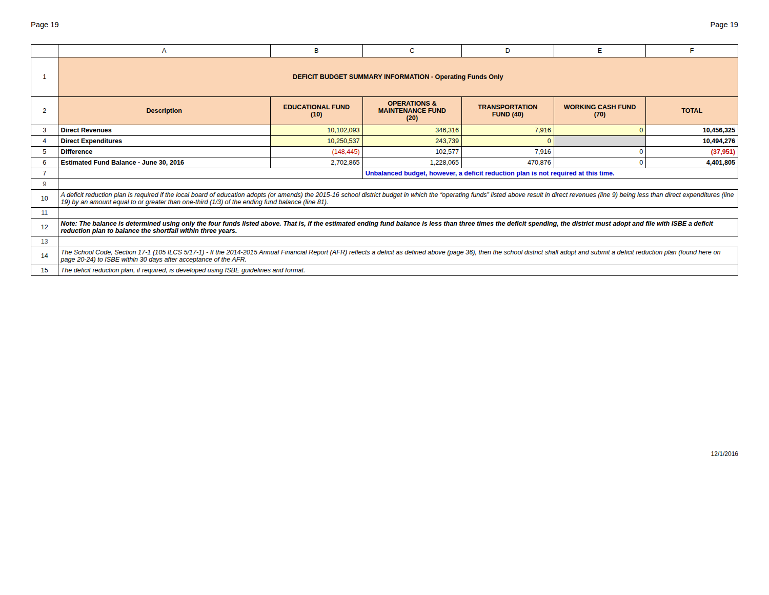Page 19
Page 19
| | A | B | C | D | E | F |
| 1 | DEFICIT BUDGET SUMMARY INFORMATION - Operating Funds Only |
| 2 | Description | EDUCATIONAL FUND (10) | OPERATIONS & MAINTENANCE FUND (20) | TRANSPORTATION FUND (40) | WORKING CASH FUND (70) | TOTAL |
| 3 | Direct Revenues | 10,102,093 | 346,316 | 7,916 | 0 | 10,456,325 |
| 4 | Direct Expenditures | 10,250,537 | 243,739 | 0 | | 10,494,276 |
| 5 | Difference | (148,445) | 102,577 | 7,916 | 0 | (37,951) |
| 6 | Estimated Fund Balance - June 30, 2016 | 2,702,865 | 1,228,065 | 470,876 | 0 | 4,401,805 |
| 7 | | | Unbalanced budget, however, a deficit reduction plan is not required at this time. |
| 9 | |
| 10 | A deficit reduction plan is required if the local board of education adopts (or amends) the 2015-16 school district budget in which the “operating funds” listed above result in direct revenues (line 9) being less than direct expenditures (line 19) by an amount equal to or greater than one-third (1/3) of the ending fund balance (line 81). |
| 11 | |
| 12 | Note: The balance is determined using only the four funds listed above. That is, if the estimated ending fund balance is less than three times the deficit spending, the district must adopt and file with ISBE a deficit reduction plan to balance the shortfall within three years. |
| 13 | |
| 14 | The School Code, Section 17-1 (105 ILCS 5/17-1) - If the 2014-2015 Annual Financial Report (AFR) reflects a deficit as defined above (page 36), then the school district shall adopt and submit a deficit reduction plan (found here on page 20-24) to ISBE within 30 days after acceptance of the AFR. |
| 15 | The deficit reduction plan, if required, is developed using ISBE guidelines and format. |
12/1/2016